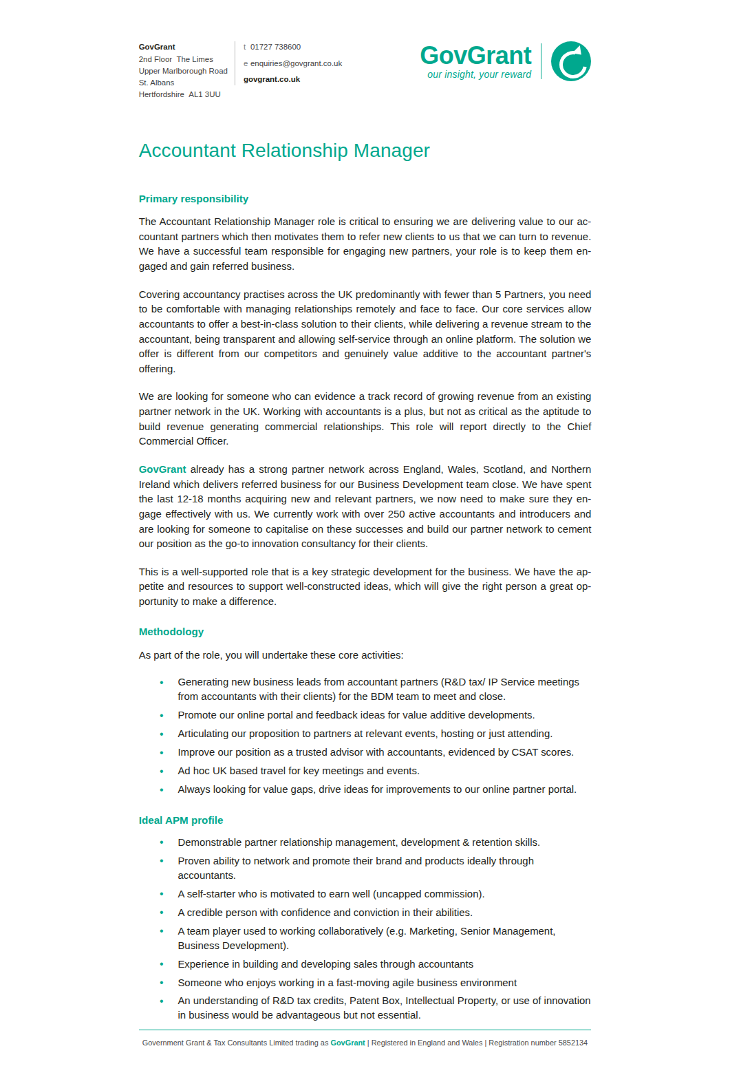GovGrant
2nd Floor The Limes
Upper Marlborough Road
St. Albans
Hertfordshire AL1 3UU
t01727 738600
eenquiries@govgrant.co.uk
govgrant.co.uk
GovGrant
our insight, your reward
Accountant Relationship Manager
Primary responsibility
The Accountant Relationship Manager role is critical to ensuring we are delivering value to our accountant partners which then motivates them to refer new clients to us that we can turn to revenue. We have a successful team responsible for engaging new partners, your role is to keep them engaged and gain referred business.
Covering accountancy practises across the UK predominantly with fewer than 5 Partners, you need to be comfortable with managing relationships remotely and face to face. Our core services allow accountants to offer a best-in-class solution to their clients, while delivering a revenue stream to the accountant, being transparent and allowing self-service through an online platform. The solution we offer is different from our competitors and genuinely value additive to the accountant partner's offering.
We are looking for someone who can evidence a track record of growing revenue from an existing partner network in the UK. Working with accountants is a plus, but not as critical as the aptitude to build revenue generating commercial relationships. This role will report directly to the Chief Commercial Officer.
GovGrant already has a strong partner network across England, Wales, Scotland, and Northern Ireland which delivers referred business for our Business Development team close. We have spent the last 12-18 months acquiring new and relevant partners, we now need to make sure they engage effectively with us. We currently work with over 250 active accountants and introducers and are looking for someone to capitalise on these successes and build our partner network to cement our position as the go-to innovation consultancy for their clients.
This is a well-supported role that is a key strategic development for the business. We have the appetite and resources to support well-constructed ideas, which will give the right person a great opportunity to make a difference.
Methodology
As part of the role, you will undertake these core activities:
Generating new business leads from accountant partners (R&D tax/ IP Service meetings from accountants with their clients) for the BDM team to meet and close.
Promote our online portal and feedback ideas for value additive developments.
Articulating our proposition to partners at relevant events, hosting or just attending.
Improve our position as a trusted advisor with accountants, evidenced by CSAT scores.
Ad hoc UK based travel for key meetings and events.
Always looking for value gaps, drive ideas for improvements to our online partner portal.
Ideal APM profile
Demonstrable partner relationship management, development & retention skills.
Proven ability to network and promote their brand and products ideally through accountants.
A self-starter who is motivated to earn well (uncapped commission).
A credible person with confidence and conviction in their abilities.
A team player used to working collaboratively (e.g. Marketing, Senior Management, Business Development).
Experience in building and developing sales through accountants
Someone who enjoys working in a fast-moving agile business environment
An understanding of R&D tax credits, Patent Box, Intellectual Property, or use of innovation in business would be advantageous but not essential.
Government Grant & Tax Consultants Limited trading as GovGrant | Registered in England and Wales | Registration number 5852134